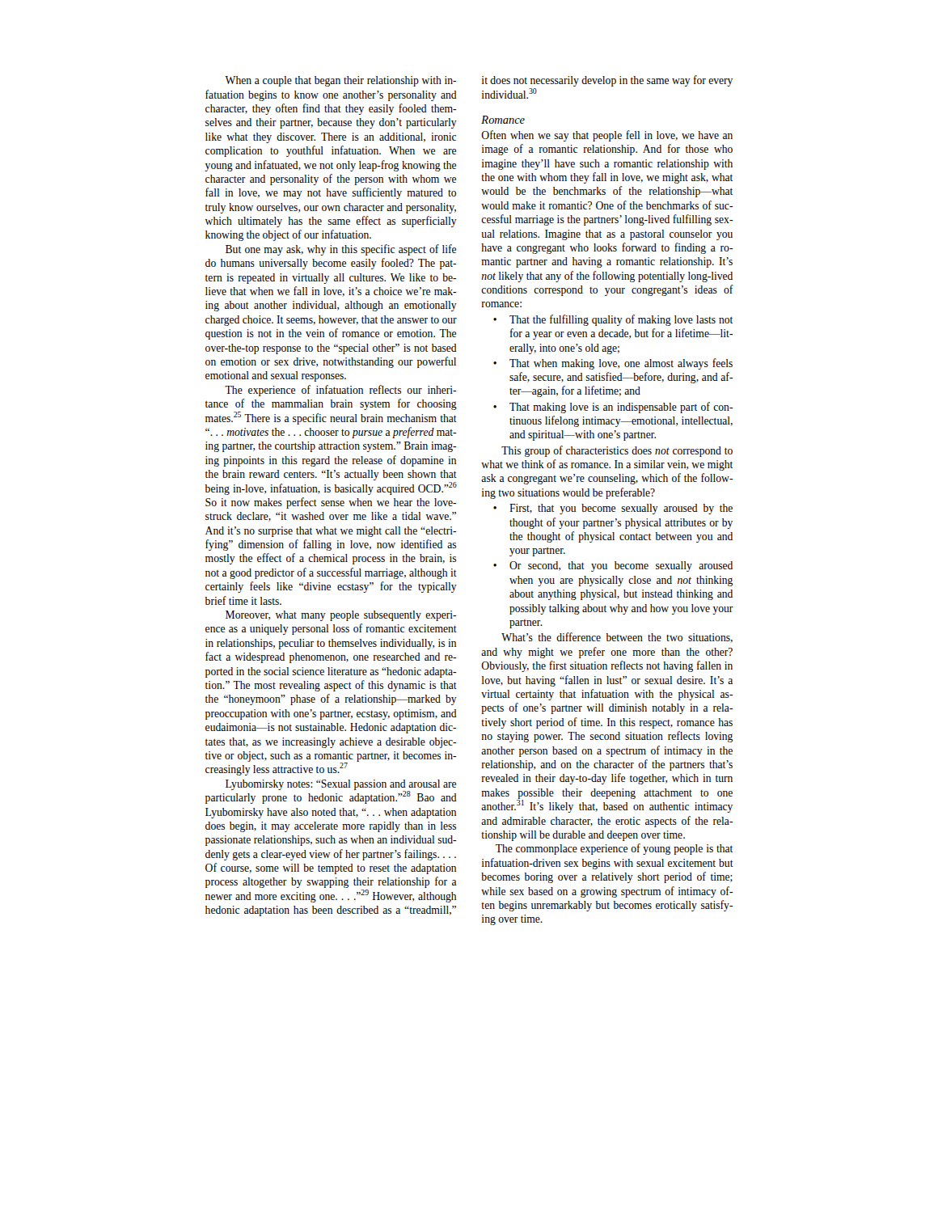When a couple that began their relationship with infatuation begins to know one another’s personality and character, they often find that they easily fooled themselves and their partner, because they don’t particularly like what they discover. There is an additional, ironic complication to youthful infatuation. When we are young and infatuated, we not only leap-frog knowing the character and personality of the person with whom we fall in love, we may not have sufficiently matured to truly know ourselves, our own character and personality, which ultimately has the same effect as superficially knowing the object of our infatuation.
But one may ask, why in this specific aspect of life do humans universally become easily fooled? The pattern is repeated in virtually all cultures. We like to believe that when we fall in love, it’s a choice we’re making about another individual, although an emotionally charged choice. It seems, however, that the answer to our question is not in the vein of romance or emotion. The over-the-top response to the “special other” is not based on emotion or sex drive, notwithstanding our powerful emotional and sexual responses.
The experience of infatuation reflects our inheritance of the mammalian brain system for choosing mates.25 There is a specific neural brain mechanism that “. . . motivates the . . . chooser to pursue a preferred mating partner, the courtship attraction system.” Brain imaging pinpoints in this regard the release of dopamine in the brain reward centers. “It’s actually been shown that being in-love, infatuation, is basically acquired OCD.”26 So it now makes perfect sense when we hear the love-struck declare, “it washed over me like a tidal wave.” And it’s no surprise that what we might call the “electrifying” dimension of falling in love, now identified as mostly the effect of a chemical process in the brain, is not a good predictor of a successful marriage, although it certainly feels like “divine ecstasy” for the typically brief time it lasts.
Moreover, what many people subsequently experience as a uniquely personal loss of romantic excitement in relationships, peculiar to themselves individually, is in fact a widespread phenomenon, one researched and reported in the social science literature as “hedonic adaptation.” The most revealing aspect of this dynamic is that the “honeymoon” phase of a relationship—marked by preoccupation with one’s partner, ecstasy, optimism, and eudaimonia—is not sustainable. Hedonic adaptation dictates that, as we increasingly achieve a desirable objective or object, such as a romantic partner, it becomes increasingly less attractive to us.27
Lyubomirsky notes: “Sexual passion and arousal are particularly prone to hedonic adaptation.”28 Bao and Lyubomirsky have also noted that, “. . . when adaptation does begin, it may accelerate more rapidly than in less passionate relationships, such as when an individual suddenly gets a clear-eyed view of her partner’s failings. . . . Of course, some will be tempted to reset the adaptation process altogether by swapping their relationship for a newer and more exciting one. . . .”29 However, although hedonic adaptation has been described as a “treadmill,” it does not necessarily develop in the same way for every individual.30
Romance
Often when we say that people fell in love, we have an image of a romantic relationship. And for those who imagine they’ll have such a romantic relationship with the one with whom they fall in love, we might ask, what would be the benchmarks of the relationship—what would make it romantic? One of the benchmarks of successful marriage is the partners’ long-lived fulfilling sexual relations. Imagine that as a pastoral counselor you have a congregant who looks forward to finding a romantic partner and having a romantic relationship. It’s not likely that any of the following potentially long-lived conditions correspond to your congregant’s ideas of romance:
That the fulfilling quality of making love lasts not for a year or even a decade, but for a lifetime—literally, into one’s old age;
That when making love, one almost always feels safe, secure, and satisfied—before, during, and after—again, for a lifetime; and
That making love is an indispensable part of continuous lifelong intimacy—emotional, intellectual, and spiritual—with one’s partner.
This group of characteristics does not correspond to what we think of as romance. In a similar vein, we might ask a congregant we’re counseling, which of the following two situations would be preferable?
First, that you become sexually aroused by the thought of your partner’s physical attributes or by the thought of physical contact between you and your partner.
Or second, that you become sexually aroused when you are physically close and not thinking about anything physical, but instead thinking and possibly talking about why and how you love your partner.
What’s the difference between the two situations, and why might we prefer one more than the other? Obviously, the first situation reflects not having fallen in love, but having “fallen in lust” or sexual desire. It’s a virtual certainty that infatuation with the physical aspects of one’s partner will diminish notably in a relatively short period of time. In this respect, romance has no staying power. The second situation reflects loving another person based on a spectrum of intimacy in the relationship, and on the character of the partners that’s revealed in their day-to-day life together, which in turn makes possible their deepening attachment to one another.31 It’s likely that, based on authentic intimacy and admirable character, the erotic aspects of the relationship will be durable and deepen over time.
The commonplace experience of young people is that infatuation-driven sex begins with sexual excitement but becomes boring over a relatively short period of time; while sex based on a growing spectrum of intimacy often begins unremarkably but becomes erotically satisfying over time.